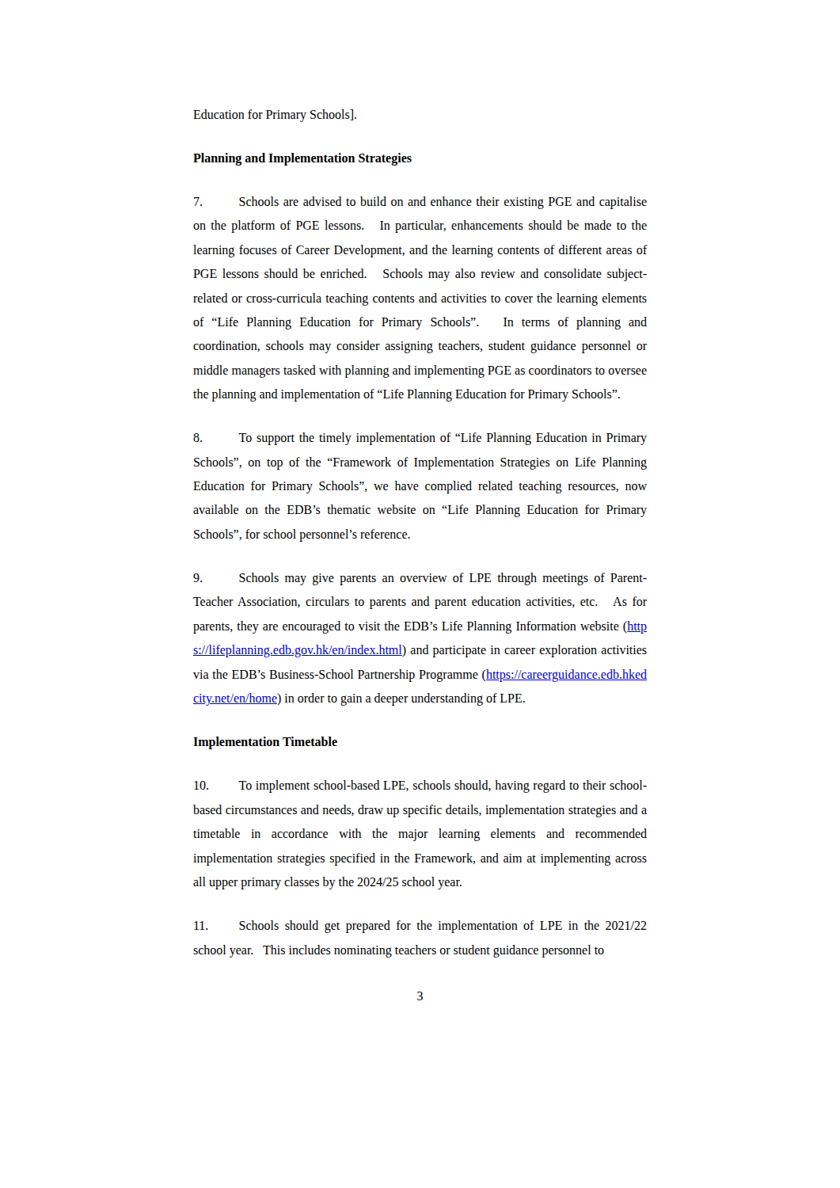Education for Primary Schools].
Planning and Implementation Strategies
7. Schools are advised to build on and enhance their existing PGE and capitalise on the platform of PGE lessons. In particular, enhancements should be made to the learning focuses of Career Development, and the learning contents of different areas of PGE lessons should be enriched. Schools may also review and consolidate subject-related or cross-curricula teaching contents and activities to cover the learning elements of “Life Planning Education for Primary Schools”. In terms of planning and coordination, schools may consider assigning teachers, student guidance personnel or middle managers tasked with planning and implementing PGE as coordinators to oversee the planning and implementation of “Life Planning Education for Primary Schools”.
8. To support the timely implementation of “Life Planning Education in Primary Schools”, on top of the “Framework of Implementation Strategies on Life Planning Education for Primary Schools”, we have complied related teaching resources, now available on the EDB’s thematic website on “Life Planning Education for Primary Schools”, for school personnel’s reference.
9. Schools may give parents an overview of LPE through meetings of Parent-Teacher Association, circulars to parents and parent education activities, etc. As for parents, they are encouraged to visit the EDB’s Life Planning Information website (https://lifeplanning.edb.gov.hk/en/index.html) and participate in career exploration activities via the EDB’s Business-School Partnership Programme (https://careerguidance.edb.hkedcity.net/en/home) in order to gain a deeper understanding of LPE.
Implementation Timetable
10. To implement school-based LPE, schools should, having regard to their school-based circumstances and needs, draw up specific details, implementation strategies and a timetable in accordance with the major learning elements and recommended implementation strategies specified in the Framework, and aim at implementing across all upper primary classes by the 2024/25 school year.
11. Schools should get prepared for the implementation of LPE in the 2021/22 school year. This includes nominating teachers or student guidance personnel to
3